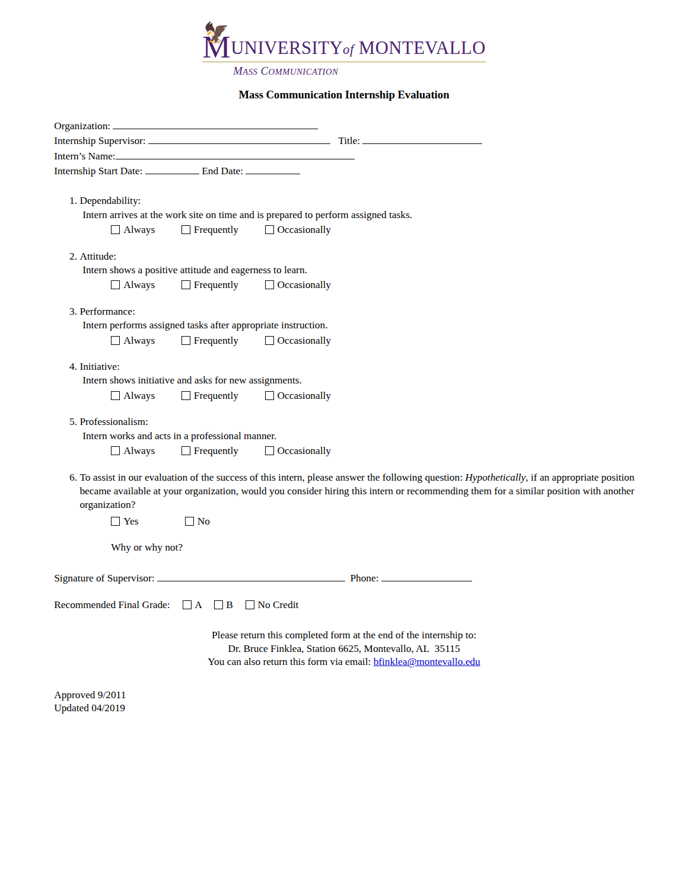🦅
MUNIVERSITYof MONTEVALLO
MASS COMMUNICATION
Mass Communication Internship Evaluation
Organization:
Internship Supervisor: Title:
Intern’s Name:
Internship Start Date: End Date:
Dependability:
Intern arrives at the work site on time and is prepared to perform assigned tasks.
Always Frequently Occasionally
Attitude:
Intern shows a positive attitude and eagerness to learn.
Always Frequently Occasionally
Performance:
Intern performs assigned tasks after appropriate instruction.
Always Frequently Occasionally
Initiative:
Intern shows initiative and asks for new assignments.
Always Frequently Occasionally
Professionalism:
Intern works and acts in a professional manner.
Always Frequently Occasionally
To assist in our evaluation of the success of this intern, please answer the following question: Hypothetically, if an appropriate position became available at your organization, would you consider hiring this intern or recommending them for a similar position with another organization?
Yes No
Why or why not?
Signature of Supervisor: Phone:
Recommended Final Grade: A B No Credit
Please return this completed form at the end of the internship to:
Dr. Bruce Finklea, Station 6625, Montevallo, AL 35115
You can also return this form via email: bfinklea@montevallo.edu
Approved 9/2011
Updated 04/2019